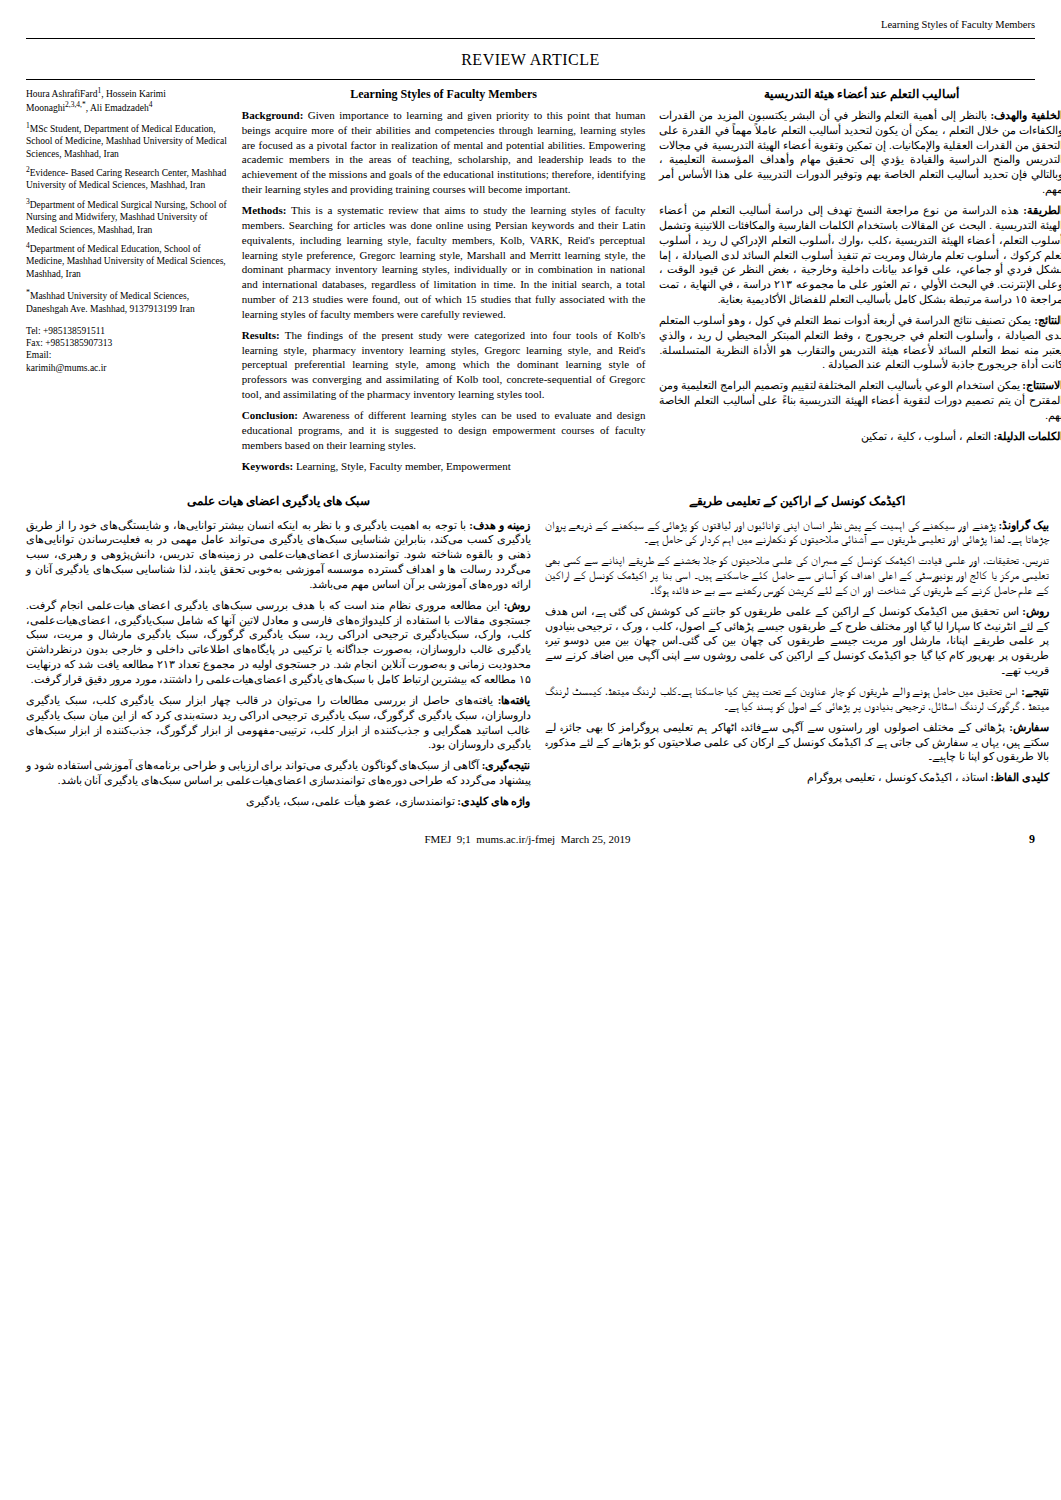Learning Styles of Faculty Members
REVIEW ARTICLE
Houra AshrafiFard1, Hossein Karimi Moonaghi2,3,4,*, Ali Emadzadeh4
1MSc Student, Department of Medical Education, School of Medicine, Mashhad University of Medical Sciences, Mashhad, Iran
2Evidence- Based Caring Research Center, Mashhad University of Medical Sciences, Mashhad, Iran
3Department of Medical Surgical Nursing, School of Nursing and Midwifery, Mashhad University of Medical Sciences, Mashhad, Iran
4Department of Medical Education, School of Medicine, Mashhad University of Medical Sciences, Mashhad, Iran
*Mashhad University of Medical Sciences, Daneshgah Ave. Mashhad, 9137913199 Iran
Tel: +985138591511
Fax: +9851385907313
Email:
karimih@mums.ac.ir
Learning Styles of Faculty Members
Background: Given importance to learning and given priority to this point that human beings acquire more of their abilities and competencies through learning, learning styles are focused as a pivotal factor in realization of mental and potential abilities. Empowering academic members in the areas of teaching, scholarship, and leadership leads to the achievement of the missions and goals of the educational institutions; therefore, identifying their learning styles and providing training courses will become important.
Methods: This is a systematic review that aims to study the learning styles of faculty members. Searching for articles was done online using Persian keywords and their Latin equivalents, including learning style, faculty members, Kolb, VARK, Reid's perceptual learning style preference, Gregorc learning style, Marshall and Merritt learning style, the dominant pharmacy inventory learning styles, individually or in combination in national and international databases, regardless of limitation in time. In the initial search, a total number of 213 studies were found, out of which 15 studies that fully associated with the learning styles of faculty members were carefully reviewed.
Results: The findings of the present study were categorized into four tools of Kolb's learning style, pharmacy inventory learning styles, Gregorc learning style, and Reid's perceptual preferential learning style, among which the dominant learning style of professors was converging and assimilating of Kolb tool, concrete-sequential of Gregorc tool, and assimilating of the pharmacy inventory learning styles tool.
Conclusion: Awareness of different learning styles can be used to evaluate and design educational programs, and it is suggested to design empowerment courses of faculty members based on their learning styles.
Keywords: Learning, Style, Faculty member, Empowerment
أساليب التعلم عند أعضاء هيئة التدريسية
الخلفية والهدف: بالنظر إلى أهمية التعلم والنظر في أن البشر يكتسبون المزيد من القدرات والكفاءات من خلال التعلم ، يمكن أن يكون لتحديد أساليب التعلم عاملاً مهماً في القدرة على التحقق من القدرات العقلية والإمكانيات. إن تمكين وتقوية أعضاء الهيئة التدريسية في مجالات التدريس والمنح الدراسية والقيادة يؤدي إلى تحقيق مهام وأهداف المؤسسة التعليمية ، وبالتالي فإن تحديد أساليب التعلم الخاصة بهم وتوفير الدورات التدريبية على هذا الأساس أمر مهم.
الطريقة: هذه الدراسة من نوع مراجعة النسخ تهدف إلى دراسة أساليب التعلم من أعضاء الهيئة التدريسية . البحث عن المقالات باستخدام الكلمات الفارسية والمكافئات اللاتينية وتشمل أسلوب التعلم، أعضاء الهيئة التدريسية ،كلب ،وارك ،أسلوب التعلم الإدراكي ل ريد ، أسلوب تعلم كركوك ، أسلوب تعلم مارشال ومريت تم تنفيذ أسلوب التعلم السائد لدى الصيادلة ، إما بشكل فردي أو جماعي، على قواعد بيانات داخلية وخارجية ، بغض النظر عن قيود الوقت ، وعلى الإنترنت. في البحث الأولي ، تم العثور على ما مجموعه ٢١٣ دراسة ، في النهاية ، تمت مراجعة ١٥ دراسة مرتبطة بشكل كامل بأساليب التعلم للفضائل الأكاديمية بعناية.
النتائج: يمكن تصنيف نتائج الدراسة في أربعة أدوات نمط التعلم في كول ، وهو أسلوب المتعلم لدى الصيادلة ، وأسلوب التعلم في جريجورج ، وفط التعلم المبتكر المحيطي ل ريد ، والذي يعتبر منه نمط التعلم السائد لأعضاء هيئة التدريس والتقارب هو الأداة النظرية المتسلسلة. كانت أداة جريجورج جاذبة لأسلوب التعلم عند الصيادلة .
الاستنتاج: يمكن استخدام الوعي بأساليب التعلم المختلفة لتقييم وتصميم البرامج التعليمية ومن المقترح أن يتم تصميم دورات لتقوية أعضاء الهيئة التدريسية بناءً على أساليب التعلم الخاصة بهم.
الكلمات الدليلة: التعلم ، أسلوب ، كلية ، تمكين
سبک های یادگیری اعضای هیات علمی
زمینه و هدف: با توجه به اهمیت یادگیری و با نظر به اینکه انسان بیشتر توانایی‌ها، و شایستگی‌های خود را از طریق یادگیری کسب می‌کند، بنابراین شناسایی سبک‌های یادگیری می‌تواند عامل مهمی در به فعلیت‌رساندن توانایی‌های ذهنی و بالقوه شناخته شود. توانمندسازی اعضای‌هیات‌علمی در زمینه‌های تدریس، دانش‌پژوهی و رهبری، سبب می‌گردد رسالت ها و اهداف گسترده موسسه آموزشی به‌خوبی تحقق یابند، لذا شناسایی سبک‌های یادگیری آنان و ارائه دوره‌های آموزشی بر آن اساس مهم می‌باشد.
روش: این مطالعه مروری نظام مند است که با هدف بررسی سبک‌های یادگیری اعضای هیات‌علمی انجام گرفت. جستجوی مقالات با استفاده از کلیدواژه‌های فارسی و معادل لاتین آنها که شامل سبک‌یادگیری، اعضای‌هیات‌علمی، کلب، وارک، سبک‌یادگیری ترجیحی ادراکی رید، سبک یادگیری گرگورگ، سبک یادگیری مارشال و مریت، سبک یادگیری غالب داروسازان، به‌صورت جداگانه یا ترکیبی در پایگاه‌های اطلاعاتی داخلی و خارجی بدون درنظرداشتن محدودیت زمانی و به‌صورت آنلاین انجام شد. در جستجوی اولیه در مجموع تعداد ۲۱۳ مطالعه یافت شد که درنهایت ۱۵ مطالعه که بیشترین ارتباط کامل با سبک‌های یادگیری اعضای‌هیات‌علمی را داشتند، مورد مرور دقیق قرار گرفت.
یافته‌ها: یافته‌های حاصل از بررسی مطالعات را می‌توان در قالب چهار ابزار سبک یادگیری کلب، سبک یادگیری داروسازان، سبک یادگیری گرگورگ، سبک یادگیری ترجیحی ادراکی رید دسته‌بندی کرد که از این میان سبک یادگیری غالب اساتید همگرایی و جذب‌کننده از ابزار کلب، ترتیبی-مفهومی از ابزار گرگورگ، جذب‌کننده از ابزار سبک‌های یادگیری داروسازان بود.
نتیجه‌گیری: آگاهی از سبک‌های گوناگون یادگیری می‌تواند برای ارزیابی و طراحی برنامه‌های آموزشی استفاده شود و پیشنهاد می‌گردد که طراحی دوره‌های توانمندسازی اعضای‌هیات‌علمی بر اساس سبک‌های یادگیری آنان باشد.
واژه های کلیدی: توانمندسازی، عضو هیأت علمی، سبک، یادگیری
اکیڈمک کونسل کے اراکین کے تعلیمی طریقے
بیک گراونڈ: پڑھنے اور سیکھنے کی اہمیت کے پیش نظر انسان اپنی توانائیوں اور لیاقتوں کو پڑھائی کے سیکھنے کے ذریعے پروان چڑھاتا ہے۔ لھذا پڑھائی اور تعلیمی طریقوں سے آشنائی صلاحیتوں کو نکھارنے میں اہم کردار کی حامل ہے۔
تدریس، تحقیقات، اور علمی قیادت اکیڈمک کونسل کے ممبران کی علمی صلاحیتوں کو جلا بخشنے کے طریقے اپنانے سے کسی بھی تعلیمی مرکز یا کالج اور یونیورسٹی کے اعلی اھداف کو آسانی سے حاصل کئے جاسکتے ہیں۔ اسی بنا پر اکیڈمک کونسل کے اراکین کے علم حاصل کرنے کے طریقوں کی شناخت اور ان کے لئے کریشن کورس رکھنے سے بے حد فائدہ ہوگا۔
روش: اس تحقیق میں اکیڈمک کونسل کے اراکین کے علمی طریقوں کو جاننے کی کوشش کی گئی ہے، اس ھدف کے لئے انٹرنیٹ کا سہارا لیا گیا اور مختلف طرح کے طریقوں جیسے پڑھائی کے اصول، کلب ، ورک ، ترجیحی بنیادوں پر علمی طریقے اپنانا، مارشل اور مریت جیسے طریقوں کی چھان بین کی گئی۔اس چھان بین میں دوسو تیرہ طریقوں پر بھرپور کام کیا گیا جو اکیڈمک کونسل کے اراکین کی علمی روشوں سے اپنی آگہی میں اضافہ کرنے سے قریب تھے۔
نتیجے: اس تحقیق میں حاصل ہونے والے طریقوں کو چار عناوین کے تحت پیش کیا جاسکتا ہے۔کلب لرننگ میتھڈ، کیمسٹ لرننگ میتھڈ ، گرگورک لرننگ اسٹائل، ترجیحی بنیادوں پر پڑھائی کے اصول کو پسند کیا ہے۔
سفارش: پڑھائی کے مختلف اصولوں اور راستوں سے آگہی سےفائدہ اٹھاکر ہم تعلیمی پروگرامز کا بھی جائزہ لے سکتے ہیں، یہاں یہ سفارش کی جاتی ہے کہ اکیڈمک کونسل کے ارکان کی علمی صلاحیتوں کو بڑھانے کے لئے مذکورہ بالا طریقوں کو اپنا نا چاہیے۔
کلیدی الفاظ: استاذہ ، اکیڈمک کونسل ، تعلیمی پروگرام
FMEJ 9;1 mums.ac.ir/j-fmej March 25, 2019
9